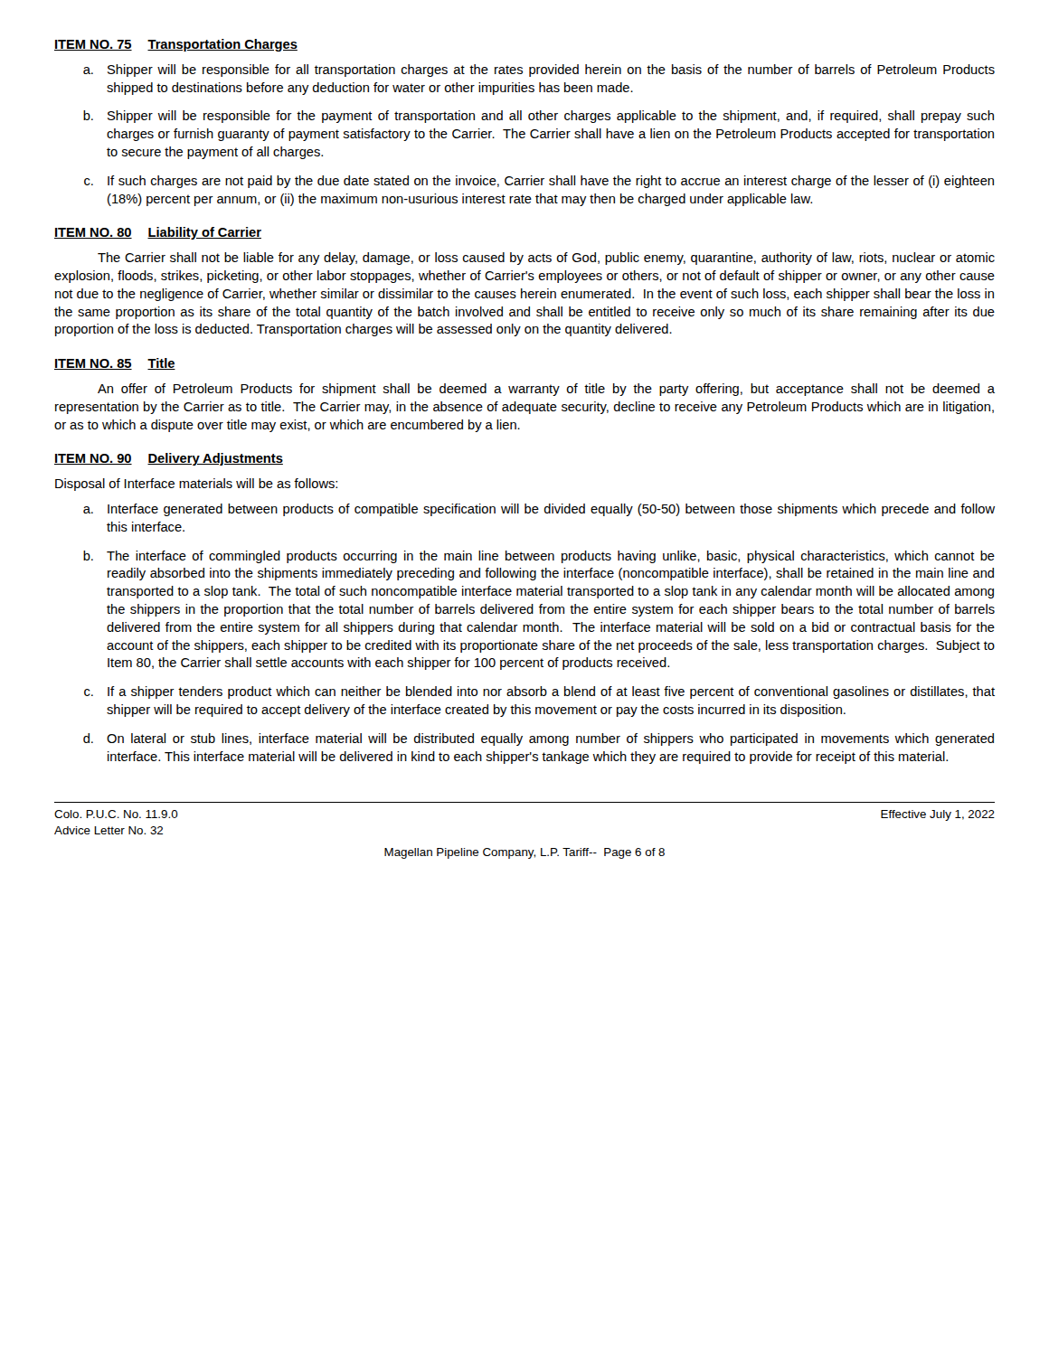ITEM NO. 75 Transportation Charges
Shipper will be responsible for all transportation charges at the rates provided herein on the basis of the number of barrels of Petroleum Products shipped to destinations before any deduction for water or other impurities has been made.
Shipper will be responsible for the payment of transportation and all other charges applicable to the shipment, and, if required, shall prepay such charges or furnish guaranty of payment satisfactory to the Carrier. The Carrier shall have a lien on the Petroleum Products accepted for transportation to secure the payment of all charges.
If such charges are not paid by the due date stated on the invoice, Carrier shall have the right to accrue an interest charge of the lesser of (i) eighteen (18%) percent per annum, or (ii) the maximum non-usurious interest rate that may then be charged under applicable law.
ITEM NO. 80 Liability of Carrier
The Carrier shall not be liable for any delay, damage, or loss caused by acts of God, public enemy, quarantine, authority of law, riots, nuclear or atomic explosion, floods, strikes, picketing, or other labor stoppages, whether of Carrier's employees or others, or not of default of shipper or owner, or any other cause not due to the negligence of Carrier, whether similar or dissimilar to the causes herein enumerated. In the event of such loss, each shipper shall bear the loss in the same proportion as its share of the total quantity of the batch involved and shall be entitled to receive only so much of its share remaining after its due proportion of the loss is deducted. Transportation charges will be assessed only on the quantity delivered.
ITEM NO. 85 Title
An offer of Petroleum Products for shipment shall be deemed a warranty of title by the party offering, but acceptance shall not be deemed a representation by the Carrier as to title. The Carrier may, in the absence of adequate security, decline to receive any Petroleum Products which are in litigation, or as to which a dispute over title may exist, or which are encumbered by a lien.
ITEM NO. 90 Delivery Adjustments
Disposal of Interface materials will be as follows:
Interface generated between products of compatible specification will be divided equally (50-50) between those shipments which precede and follow this interface.
The interface of commingled products occurring in the main line between products having unlike, basic, physical characteristics, which cannot be readily absorbed into the shipments immediately preceding and following the interface (noncompatible interface), shall be retained in the main line and transported to a slop tank. The total of such noncompatible interface material transported to a slop tank in any calendar month will be allocated among the shippers in the proportion that the total number of barrels delivered from the entire system for each shipper bears to the total number of barrels delivered from the entire system for all shippers during that calendar month. The interface material will be sold on a bid or contractual basis for the account of the shippers, each shipper to be credited with its proportionate share of the net proceeds of the sale, less transportation charges. Subject to Item 80, the Carrier shall settle accounts with each shipper for 100 percent of products received.
If a shipper tenders product which can neither be blended into nor absorb a blend of at least five percent of conventional gasolines or distillates, that shipper will be required to accept delivery of the interface created by this movement or pay the costs incurred in its disposition.
On lateral or stub lines, interface material will be distributed equally among number of shippers who participated in movements which generated interface. This interface material will be delivered in kind to each shipper's tankage which they are required to provide for receipt of this material.
Colo. P.U.C. No. 11.9.0
Advice Letter No. 32
Effective July 1, 2022
Magellan Pipeline Company, L.P. Tariff-- Page 6 of 8